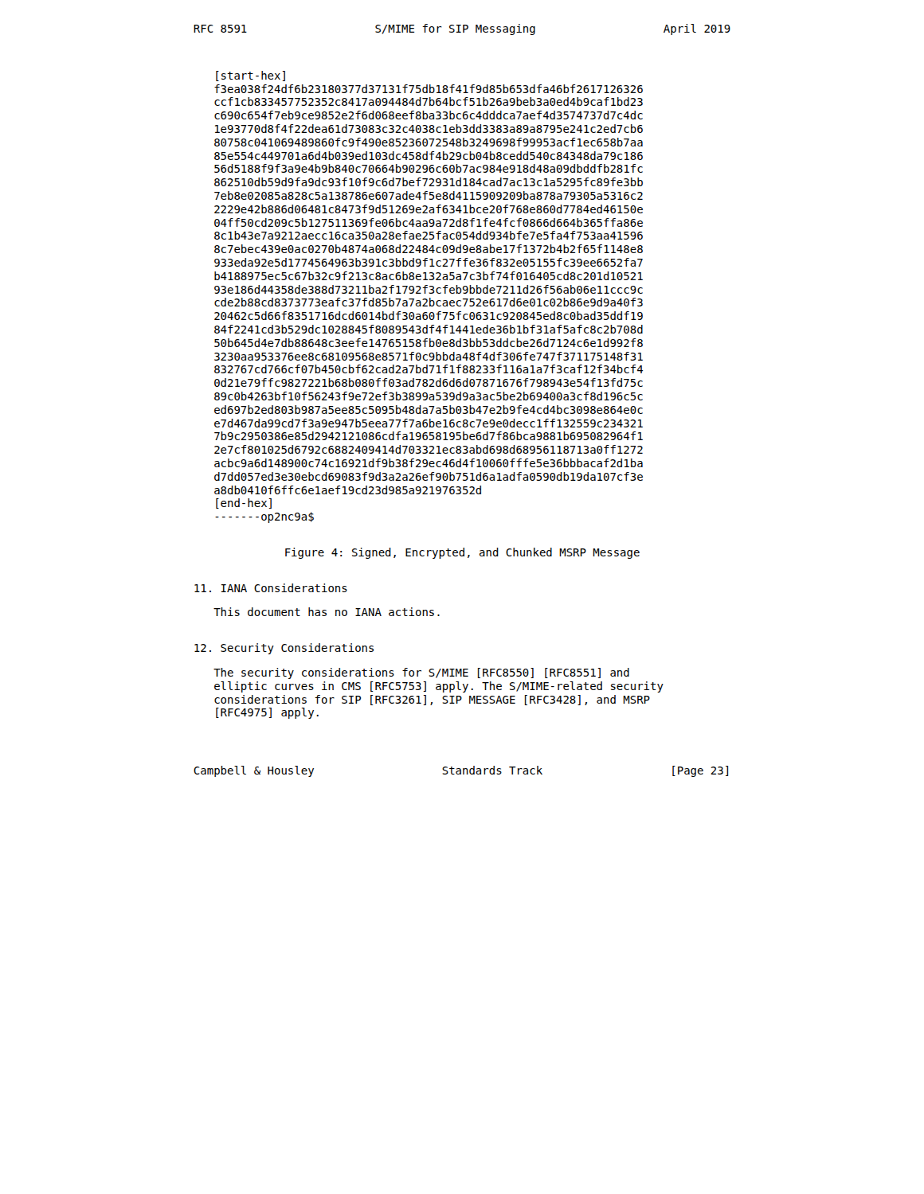RFC 8591 S/MIME for SIP Messaging April 2019
   [start-hex]
   f3ea038f24df6b23180377d37131f75db18f41f9d85b653dfa46bf2617126326
   ccf1cb833457752352c8417a094484d7b64bcf51b26a9beb3a0ed4b9caf1bd23
   c690c654f7eb9ce9852e2f6d068eef8ba33bc6c4dddca7aef4d3574737d7c4dc
   1e93770d8f4f22dea61d73083c32c4038c1eb3dd3383a89a8795e241c2ed7cb6
   80758c041069489860fc9f490e85236072548b3249698f99953acf1ec658b7aa
   85e554c449701a6d4b039ed103dc458df4b29cb04b8cedd540c84348da79c186
   56d5188f9f3a9e4b9b840c70664b90296c60b7ac984e918d48a09dbddfb281fc
   862510db59d9fa9dc93f10f9c6d7bef72931d184cad7ac13c1a5295fc89fe3bb
   7eb8e02085a828c5a138786e607ade4f5e8d4115909209ba878a79305a5316c2
   2229e42b886d06481c8473f9d51269e2af6341bce20f768e860d7784ed46150e
   04ff50cd209c5b127511369fe06bc4aa9a72d8f1fe4fcf0866d664b365ffa86e
   8c1b43e7a9212aecc16ca350a28efae25fac054dd934bfe7e5fa4f753aa41596
   8c7ebec439e0ac0270b4874a068d22484c09d9e8abe17f1372b4b2f65f1148e8
   933eda92e5d1774564963b391c3bbd9f1c27ffe36f832e05155fc39ee6652fa7
   b4188975ec5c67b32c9f213c8ac6b8e132a5a7c3bf74f016405cd8c201d10521
   93e186d44358de388d73211ba2f1792f3cfeb9bbde7211d26f56ab06e11ccc9c
   cde2b88cd8373773eafc37fd85b7a7a2bcaec752e617d6e01c02b86e9d9a40f3
   20462c5d66f8351716dcd6014bdf30a60f75fc0631c920845ed8c0bad35ddf19
   84f2241cd3b529dc1028845f8089543df4f1441ede36b1bf31af5afc8c2b708d
   50b645d4e7db88648c3eefe14765158fb0e8d3bb53ddcbe26d7124c6e1d992f8
   3230aa953376ee8c68109568e8571f0c9bbda48f4df306fe747f371175148f31
   832767cd766cf07b450cbf62cad2a7bd71f1f88233f116a1a7f3caf12f34bcf4
   0d21e79ffc9827221b68b080ff03ad782d6d6d07871676f798943e54f13fd75c
   89c0b4263bf10f56243f9e72ef3b3899a539d9a3ac5be2b69400a3cf8d196c5c
   ed697b2ed803b987a5ee85c5095b48da7a5b03b47e2b9fe4cd4bc3098e864e0c
   e7d467da99cd7f3a9e947b5eea77f7a6be16c8c7e9e0decc1ff132559c234321
   7b9c2950386e85d2942121086cdfa19658195be6d7f86bca9881b695082964f1
   2e7cf801025d6792c6882409414d703321ec83abd698d68956118713a0ff1272
   acbc9a6d148900c74c16921df9b38f29ec46d4f10060fffe5e36bbbacaf2d1ba
   d7dd057ed3e30ebcd69083f9d3a2a26ef90b751d6a1adfa0590db19da107cf3e
   a8db0410f6ffc6e1aef19cd23d985a921976352d
   [end-hex]
   -------op2nc9a$
Figure 4: Signed, Encrypted, and Chunked MSRP Message
11. IANA Considerations
This document has no IANA actions.
12. Security Considerations
The security considerations for S/MIME [RFC8550] [RFC8551] and
elliptic curves in CMS [RFC5753] apply. The S/MIME-related security
considerations for SIP [RFC3261], SIP MESSAGE [RFC3428], and MSRP
[RFC4975] apply.
Campbell & Housley Standards Track [Page 23]